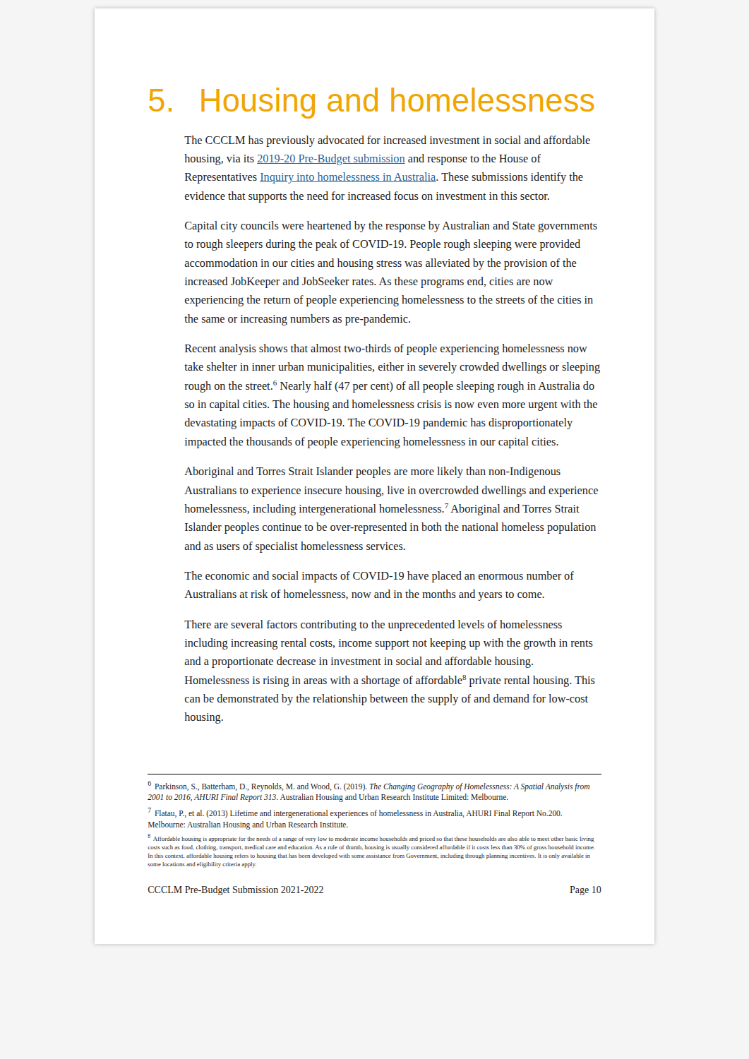5. Housing and homelessness
The CCCLM has previously advocated for increased investment in social and affordable housing, via its 2019-20 Pre-Budget submission and response to the House of Representatives Inquiry into homelessness in Australia. These submissions identify the evidence that supports the need for increased focus on investment in this sector.
Capital city councils were heartened by the response by Australian and State governments to rough sleepers during the peak of COVID-19. People rough sleeping were provided accommodation in our cities and housing stress was alleviated by the provision of the increased JobKeeper and JobSeeker rates. As these programs end, cities are now experiencing the return of people experiencing homelessness to the streets of the cities in the same or increasing numbers as pre-pandemic.
Recent analysis shows that almost two-thirds of people experiencing homelessness now take shelter in inner urban municipalities, either in severely crowded dwellings or sleeping rough on the street.6 Nearly half (47 per cent) of all people sleeping rough in Australia do so in capital cities. The housing and homelessness crisis is now even more urgent with the devastating impacts of COVID-19. The COVID-19 pandemic has disproportionately impacted the thousands of people experiencing homelessness in our capital cities.
Aboriginal and Torres Strait Islander peoples are more likely than non-Indigenous Australians to experience insecure housing, live in overcrowded dwellings and experience homelessness, including intergenerational homelessness.7 Aboriginal and Torres Strait Islander peoples continue to be over-represented in both the national homeless population and as users of specialist homelessness services.
The economic and social impacts of COVID-19 have placed an enormous number of Australians at risk of homelessness, now and in the months and years to come.
There are several factors contributing to the unprecedented levels of homelessness including increasing rental costs, income support not keeping up with the growth in rents and a proportionate decrease in investment in social and affordable housing. Homelessness is rising in areas with a shortage of affordable8 private rental housing. This can be demonstrated by the relationship between the supply of and demand for low-cost housing.
6 Parkinson, S., Batterham, D., Reynolds, M. and Wood, G. (2019). The Changing Geography of Homelessness: A Spatial Analysis from 2001 to 2016, AHURI Final Report 313. Australian Housing and Urban Research Institute Limited: Melbourne.
7 Flatau, P., et al. (2013) Lifetime and intergenerational experiences of homelessness in Australia, AHURI Final Report No.200. Melbourne: Australian Housing and Urban Research Institute.
8 Affordable housing is appropriate for the needs of a range of very low to moderate income households and priced so that these households are also able to meet other basic living costs such as food, clothing, transport, medical care and education. As a rule of thumb, housing is usually considered affordable if it costs less than 30% of gross household income. In this context, affordable housing refers to housing that has been developed with some assistance from Government, including through planning incentives. It is only available in some locations and eligibility criteria apply.
CCCLM Pre-Budget Submission 2021-2022 Page 10